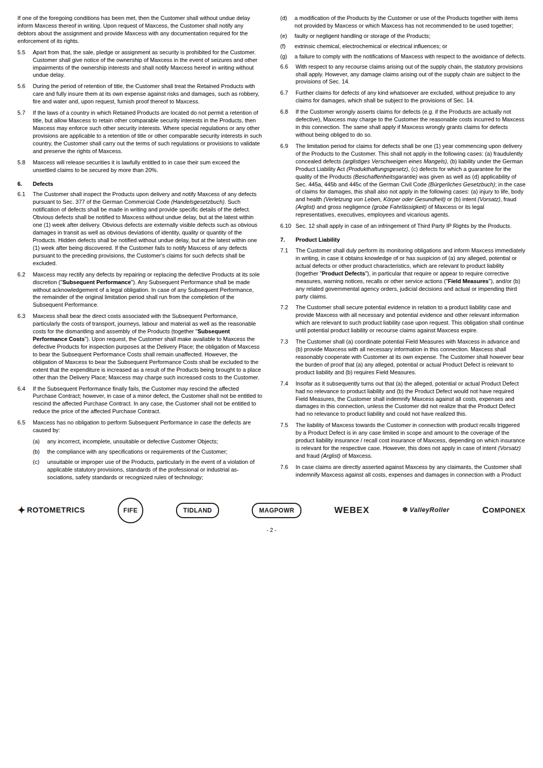If one of the foregoing conditions has been met, then the Customer shall without undue delay inform Maxcess thereof in writing. Upon request of Maxcess, the Customer shall notify any debtors about the assignment and provide Maxcess with any documentation required for the enforcement of its rights.
5.5
Apart from that, the sale, pledge or assignment as security is prohibited for the Customer. Customer shall give notice of the ownership of Maxcess in the event of seizures and other impairments of the ownership interests and shall notify Maxcess hereof in writing without undue delay.
5.6
During the period of retention of title, the Customer shall treat the Retained Products with care and fully insure them at its own expense against risks and damages, such as robbery, fire and water and, upon request, furnish proof thereof to Maxcess.
5.7
If the laws of a country in which Retained Products are located do not permit a retention of title, but allow Maxcess to retain other comparable security interests in the Products, then Maxcess may enforce such other security interests. Where special regulations or any other provisions are applicable to a retention of title or other comparable security interests in such country, the Customer shall carry out the terms of such regulations or provisions to validate and preserve the rights of Maxcess.
5.8
Maxcess will release securities it is lawfully entitled to in case their sum exceed the unsettled claims to be secured by more than 20%.
6.
Defects
6.1
The Customer shall inspect the Products upon delivery and notify Maxcess of any defects pursuant to Sec. 377 of the German Commercial Code (Handelsgesetzbuch). Such notification of defects shall be made in writing and provide specific details of the defect. Obvious defects shall be notified to Maxcess without undue delay, but at the latest within one (1) week after delivery. Obvious defects are externally visible defects such as obvious damages in transit as well as obvious deviations of identity, quality or quantity of the Products. Hidden defects shall be notified without undue delay, but at the latest within one (1) week after being discovered. If the Customer fails to notify Maxcess of any defects pursuant to the preceding provisions, the Customer's claims for such defects shall be excluded.
6.2
Maxcess may rectify any defects by repairing or replacing the defective Products at its sole discretion ("Subsequent Performance"). Any Subsequent Performance shall be made without acknowledgement of a legal obligation. In case of any Subsequent Performance, the remainder of the original limitation period shall run from the completion of the Subsequent Performance.
6.3
Maxcess shall bear the direct costs associated with the Subsequent Performance, particularly the costs of transport, journeys, labour and material as well as the reasonable costs for the dismantling and assembly of the Products (together "Subsequent Performance Costs"). Upon request, the Customer shall make available to Maxcess the defective Products for inspection purposes at the Delivery Place; the obligation of Maxcess to bear the Subsequent Performance Costs shall remain unaffected. However, the obligation of Maxcess to bear the Subsequent Performance Costs shall be excluded to the extent that the expenditure is increased as a result of the Products being brought to a place other than the Delivery Place; Maxcess may charge such increased costs to the Customer.
6.4
If the Subsequent Performance finally fails, the Customer may rescind the affected Purchase Contract; however, in case of a minor defect, the Customer shall not be entitled to rescind the affected Purchase Contract. In any case, the Customer shall not be entitled to reduce the price of the affected Purchase Contract.
6.5
Maxcess has no obligation to perform Subsequent Performance in case the defects are caused by:
(a)
any incorrect, incomplete, unsuitable or defective Customer Objects;
(b)
the compliance with any specifications or requirements of the Customer;
(c)
unsuitable or improper use of the Products, particularly in the event of a violation of applicable statutory provisions, standards of the professional or industrial as-sociations, safety standards or recognized rules of technology;
(d)
a modification of the Products by the Customer or use of the Products together with items not provided by Maxcess or which Maxcess has not recommended to be used together;
(e)
faulty or negligent handling or storage of the Products;
(f)
extrinsic chemical, electrochemical or electrical influences; or
(g)
a failure to comply with the notifications of Maxcess with respect to the avoidance of defects.
6.6
With respect to any recourse claims arising out of the supply chain, the statutory provisions shall apply. However, any damage claims arising out of the supply chain are subject to the provisions of Sec. 14.
6.7
Further claims for defects of any kind whatsoever are excluded, without prejudice to any claims for damages, which shall be subject to the provisions of Sec. 14.
6.8
If the Customer wrongly asserts claims for defects (e.g. if the Products are actually not defective), Maxcess may charge to the Customer the reasonable costs incurred to Maxcess in this connection. The same shall apply if Maxcess wrongly grants claims for defects without being obliged to do so.
6.9
The limitation period for claims for defects shall be one (1) year commencing upon delivery of the Products to the Customer. This shall not apply in the following cases: (a) fraudulently concealed defects (arglistiges Verschweigen eines Mangels), (b) liability under the German Product Liability Act (Produkthaftungsgesetz), (c) defects for which a guarantee for the quality of the Products (Beschaffenheitsgarantie) was given as well as (d) applicability of Sec. 445a, 445b and 445c of the German Civil Code (Bürgerliches Gesetzbuch); in the case of claims for damages, this shall also not apply in the following cases: (a) injury to life, body and health (Verletzung von Leben, Körper oder Gesundheit) or (b) intent (Vorsatz), fraud (Arglist) and gross negligence (grobe Fahrlässigkeit) of Maxcess or its legal representatives, executives, employees and vicarious agents.
6.10
Sec. 12 shall apply in case of an infringement of Third Party IP Rights by the Products.
7.
Product Liability
7.1
The Customer shall duly perform its monitoring obligations and inform Maxcess immediately in writing, in case it obtains knowledge of or has suspicion of (a) any alleged, potential or actual defects or other product characteristics, which are relevant to product liability (together "Product Defects"), in particular that require or appear to require corrective measures, warning notices, recalls or other service actions ("Field Measures"), and/or (b) any related governmental agency orders, judicial decisions and actual or impending third party claims.
7.2
The Customer shall secure potential evidence in relation to a product liability case and provide Maxcess with all necessary and potential evidence and other relevant information which are relevant to such product liability case upon request. This obligation shall continue until potential product liability or recourse claims against Maxcess expire.
7.3
The Customer shall (a) coordinate potential Field Measures with Maxcess in advance and (b) provide Maxcess with all necessary information in this connection. Maxcess shall reasonably cooperate with Customer at its own expense. The Customer shall however bear the burden of proof that (a) any alleged, potential or actual Product Defect is relevant to product liability and (b) requires Field Measures.
7.4
Insofar as it subsequently turns out that (a) the alleged, potential or actual Product Defect had no relevance to product liability and (b) the Product Defect would not have required Field Measures, the Customer shall indemnify Maxcess against all costs, expenses and damages in this connection, unless the Customer did not realize that the Product Defect had no relevance to product liability and could not have realized this.
7.5
The liability of Maxcess towards the Customer in connection with product recalls triggered by a Product Defect is in any case limited in scope and amount to the coverage of the product liability insurance / recall cost insurance of Maxcess, depending on which insurance is relevant for the respective case. However, this does not apply in case of intent (Vorsatz) and fraud (Arglist) of Maxcess.
7.6
In case claims are directly asserted against Maxcess by any claimants, the Customer shall indemnify Maxcess against all costs, expenses and damages in connection with a Product
✦ROTOMETRICS
FIFE
TIDLAND
MAGPOWR
WEBEX
❄ValleyRoller
COMPONEX
- 2 -